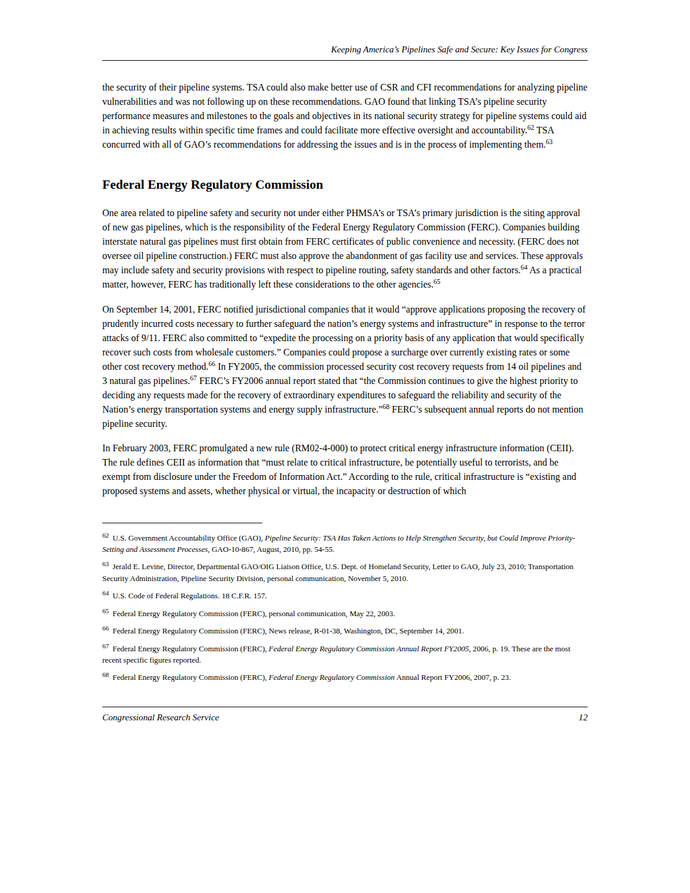Keeping America’s Pipelines Safe and Secure: Key Issues for Congress
the security of their pipeline systems. TSA could also make better use of CSR and CFI recommendations for analyzing pipeline vulnerabilities and was not following up on these recommendations. GAO found that linking TSA’s pipeline security performance measures and milestones to the goals and objectives in its national security strategy for pipeline systems could aid in achieving results within specific time frames and could facilitate more effective oversight and accountability.62 TSA concurred with all of GAO’s recommendations for addressing the issues and is in the process of implementing them.63
Federal Energy Regulatory Commission
One area related to pipeline safety and security not under either PHMSA’s or TSA’s primary jurisdiction is the siting approval of new gas pipelines, which is the responsibility of the Federal Energy Regulatory Commission (FERC). Companies building interstate natural gas pipelines must first obtain from FERC certificates of public convenience and necessity. (FERC does not oversee oil pipeline construction.) FERC must also approve the abandonment of gas facility use and services. These approvals may include safety and security provisions with respect to pipeline routing, safety standards and other factors.64 As a practical matter, however, FERC has traditionally left these considerations to the other agencies.65
On September 14, 2001, FERC notified jurisdictional companies that it would “approve applications proposing the recovery of prudently incurred costs necessary to further safeguard the nation’s energy systems and infrastructure” in response to the terror attacks of 9/11. FERC also committed to “expedite the processing on a priority basis of any application that would specifically recover such costs from wholesale customers.” Companies could propose a surcharge over currently existing rates or some other cost recovery method.66 In FY2005, the commission processed security cost recovery requests from 14 oil pipelines and 3 natural gas pipelines.67 FERC’s FY2006 annual report stated that “the Commission continues to give the highest priority to deciding any requests made for the recovery of extraordinary expenditures to safeguard the reliability and security of the Nation’s energy transportation systems and energy supply infrastructure.”68 FERC’s subsequent annual reports do not mention pipeline security.
In February 2003, FERC promulgated a new rule (RM02-4-000) to protect critical energy infrastructure information (CEII). The rule defines CEII as information that “must relate to critical infrastructure, be potentially useful to terrorists, and be exempt from disclosure under the Freedom of Information Act.” According to the rule, critical infrastructure is “existing and proposed systems and assets, whether physical or virtual, the incapacity or destruction of which
62 U.S. Government Accountability Office (GAO), Pipeline Security: TSA Has Taken Actions to Help Strengthen Security, but Could Improve Priority-Setting and Assessment Processes, GAO-10-867, August, 2010, pp. 54-55.
63 Jerald E. Levine, Director, Departmental GAO/OIG Liaison Office, U.S. Dept. of Homeland Security, Letter to GAO, July 23, 2010; Transportation Security Administration, Pipeline Security Division, personal communication, November 5, 2010.
64 U.S. Code of Federal Regulations. 18 C.F.R. 157.
65 Federal Energy Regulatory Commission (FERC), personal communication, May 22, 2003.
66 Federal Energy Regulatory Commission (FERC), News release, R-01-38, Washington, DC, September 14, 2001.
67 Federal Energy Regulatory Commission (FERC), Federal Energy Regulatory Commission Annual Report FY2005, 2006, p. 19. These are the most recent specific figures reported.
68 Federal Energy Regulatory Commission (FERC), Federal Energy Regulatory Commission Annual Report FY2006, 2007, p. 23.
Congressional Research Service 12